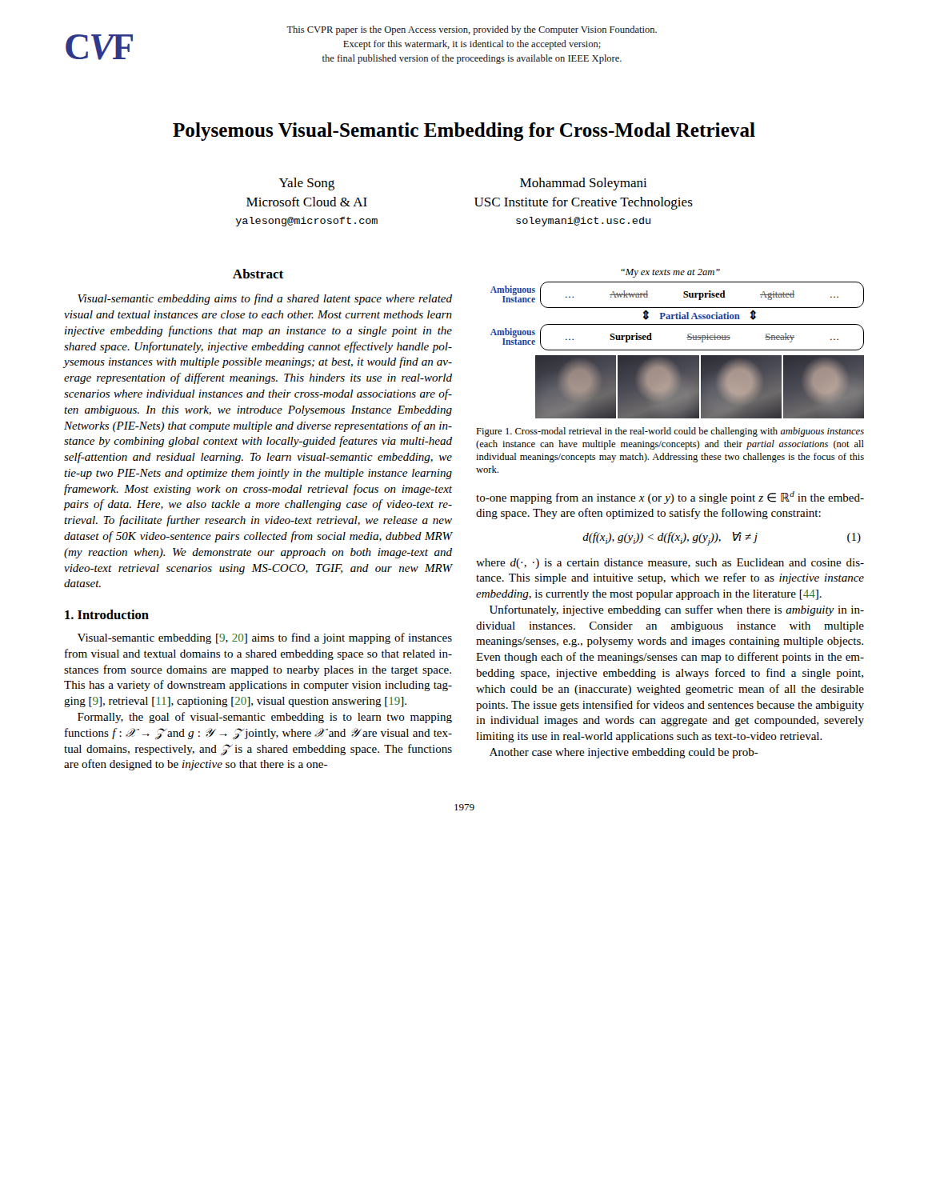CVF
This CVPR paper is the Open Access version, provided by the Computer Vision Foundation.
Except for this watermark, it is identical to the accepted version;
the final published version of the proceedings is available on IEEE Xplore.
Polysemous Visual-Semantic Embedding for Cross-Modal Retrieval
Yale Song
Microsoft Cloud & AI
yalesong@microsoft.com
Mohammad Soleymani
USC Institute for Creative Technologies
soleymani@ict.usc.edu
Abstract
Visual-semantic embedding aims to find a shared latent space where related visual and textual instances are close to each other. Most current methods learn injective embedding functions that map an instance to a single point in the shared space. Unfortunately, injective embedding cannot effectively handle polysemous instances with multiple possible meanings; at best, it would find an average representation of different meanings. This hinders its use in real-world scenarios where individual instances and their cross-modal associations are often ambiguous. In this work, we introduce Polysemous Instance Embedding Networks (PIE-Nets) that compute multiple and diverse representations of an instance by combining global context with locally-guided features via multi-head self-attention and residual learning. To learn visual-semantic embedding, we tie-up two PIE-Nets and optimize them jointly in the multiple instance learning framework. Most existing work on cross-modal retrieval focus on image-text pairs of data. Here, we also tackle a more challenging case of video-text retrieval. To facilitate further research in video-text retrieval, we release a new dataset of 50K video-sentence pairs collected from social media, dubbed MRW (my reaction when). We demonstrate our approach on both image-text and video-text retrieval scenarios using MS-COCO, TGIF, and our new MRW dataset.
1. Introduction
Visual-semantic embedding [9, 20] aims to find a joint mapping of instances from visual and textual domains to a shared embedding space so that related instances from source domains are mapped to nearby places in the target space. This has a variety of downstream applications in computer vision including tagging [9], retrieval [11], captioning [20], visual question answering [19].
Formally, the goal of visual-semantic embedding is to learn two mapping functions f : 𝒳 → 𝒵 and g : 𝒴 → 𝒵 jointly, where 𝒳 and 𝒴 are visual and textual domains, respectively, and 𝒵 is a shared embedding space. The functions are often designed to be injective so that there is a one-
“My ex texts me at 2am”
Ambiguous
Instance
… Awkward Surprised Agitated …
⇕ Partial Association ⇕
Ambiguous
Instance
… Surprised Suspicious Sneaky …
Figure 1. Cross-modal retrieval in the real-world could be challenging with ambiguous instances (each instance can have multiple meanings/concepts) and their partial associations (not all individual meanings/concepts may match). Addressing these two challenges is the focus of this work.
to-one mapping from an instance x (or y) to a single point z ∈ ℝd in the embedding space. They are often optimized to satisfy the following constraint:
d(f(xi), g(yi)) < d(f(xi), g(yj)), ∀i ≠ j (1)
where d(·, ·) is a certain distance measure, such as Euclidean and cosine distance. This simple and intuitive setup, which we refer to as injective instance embedding, is currently the most popular approach in the literature [44].
Unfortunately, injective embedding can suffer when there is ambiguity in individual instances. Consider an ambiguous instance with multiple meanings/senses, e.g., polysemy words and images containing multiple objects. Even though each of the meanings/senses can map to different points in the embedding space, injective embedding is always forced to find a single point, which could be an (inaccurate) weighted geometric mean of all the desirable points. The issue gets intensified for videos and sentences because the ambiguity in individual images and words can aggregate and get compounded, severely limiting its use in real-world applications such as text-to-video retrieval.
Another case where injective embedding could be prob-
1979